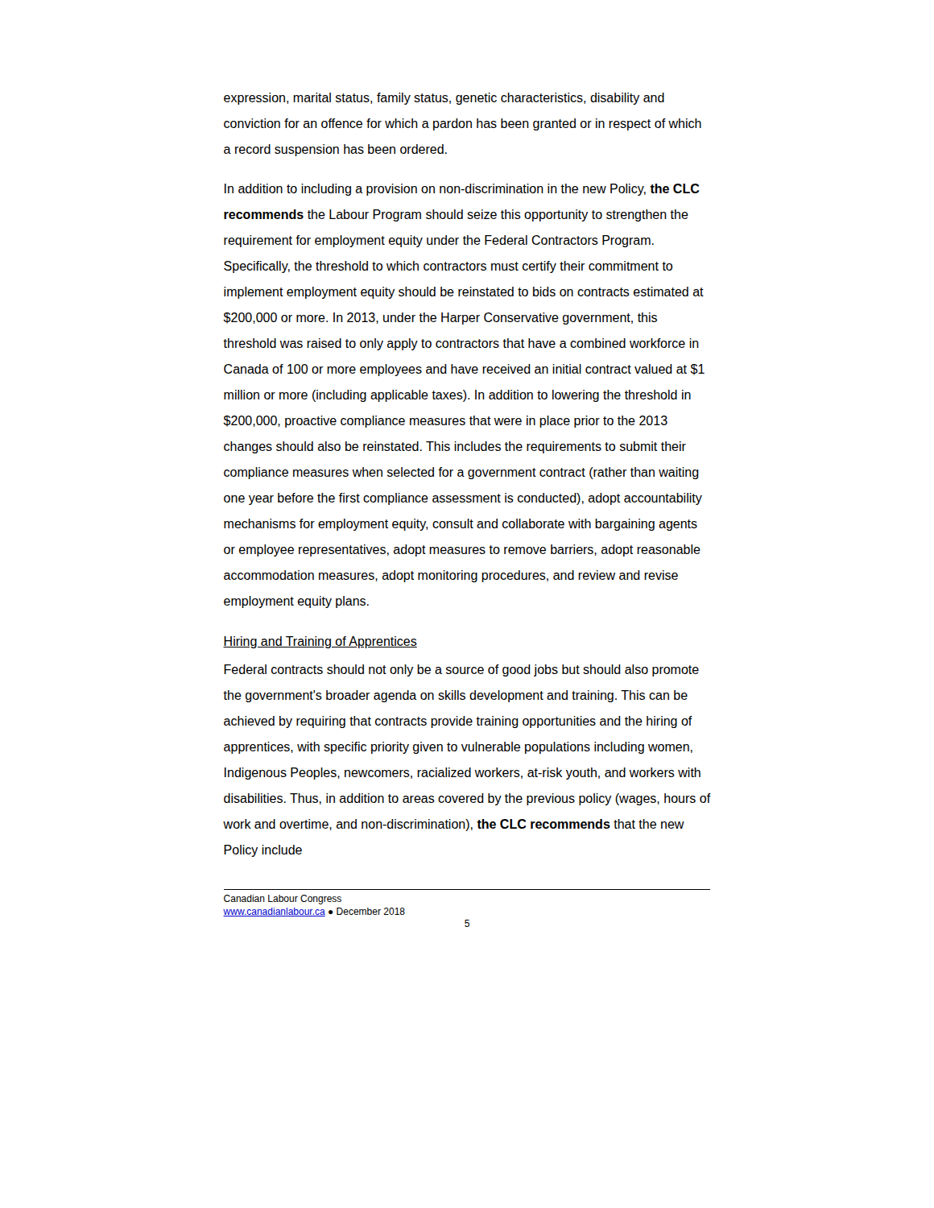expression, marital status, family status, genetic characteristics, disability and conviction for an offence for which a pardon has been granted or in respect of which a record suspension has been ordered.
In addition to including a provision on non-discrimination in the new Policy, the CLC recommends the Labour Program should seize this opportunity to strengthen the requirement for employment equity under the Federal Contractors Program. Specifically, the threshold to which contractors must certify their commitment to implement employment equity should be reinstated to bids on contracts estimated at $200,000 or more. In 2013, under the Harper Conservative government, this threshold was raised to only apply to contractors that have a combined workforce in Canada of 100 or more employees and have received an initial contract valued at $1 million or more (including applicable taxes). In addition to lowering the threshold in $200,000, proactive compliance measures that were in place prior to the 2013 changes should also be reinstated. This includes the requirements to submit their compliance measures when selected for a government contract (rather than waiting one year before the first compliance assessment is conducted), adopt accountability mechanisms for employment equity, consult and collaborate with bargaining agents or employee representatives, adopt measures to remove barriers, adopt reasonable accommodation measures, adopt monitoring procedures, and review and revise employment equity plans.
Hiring and Training of Apprentices
Federal contracts should not only be a source of good jobs but should also promote the government's broader agenda on skills development and training. This can be achieved by requiring that contracts provide training opportunities and the hiring of apprentices, with specific priority given to vulnerable populations including women, Indigenous Peoples, newcomers, racialized workers, at-risk youth, and workers with disabilities. Thus, in addition to areas covered by the previous policy (wages, hours of work and overtime, and non-discrimination), the CLC recommends that the new Policy include
Canadian Labour Congress
www.canadianlabour.ca ● December 2018
5